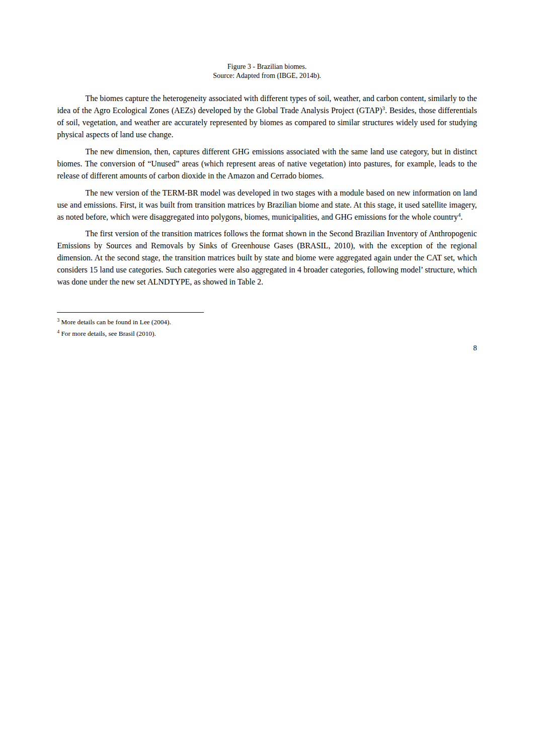Figure 3 - Brazilian biomes.
Source: Adapted from (IBGE, 2014b).
The biomes capture the heterogeneity associated with different types of soil, weather, and carbon content, similarly to the idea of the Agro Ecological Zones (AEZs) developed by the Global Trade Analysis Project (GTAP)3. Besides, those differentials of soil, vegetation, and weather are accurately represented by biomes as compared to similar structures widely used for studying physical aspects of land use change.
The new dimension, then, captures different GHG emissions associated with the same land use category, but in distinct biomes. The conversion of “Unused” areas (which represent areas of native vegetation) into pastures, for example, leads to the release of different amounts of carbon dioxide in the Amazon and Cerrado biomes.
The new version of the TERM-BR model was developed in two stages with a module based on new information on land use and emissions. First, it was built from transition matrices by Brazilian biome and state. At this stage, it used satellite imagery, as noted before, which were disaggregated into polygons, biomes, municipalities, and GHG emissions for the whole country4.
The first version of the transition matrices follows the format shown in the Second Brazilian Inventory of Anthropogenic Emissions by Sources and Removals by Sinks of Greenhouse Gases (BRASIL, 2010), with the exception of the regional dimension. At the second stage, the transition matrices built by state and biome were aggregated again under the CAT set, which considers 15 land use categories. Such categories were also aggregated in 4 broader categories, following model’ structure, which was done under the new set ALNDTYPE, as showed in Table 2.
3 More details can be found in Lee (2004).
4 For more details, see Brasil (2010).
8